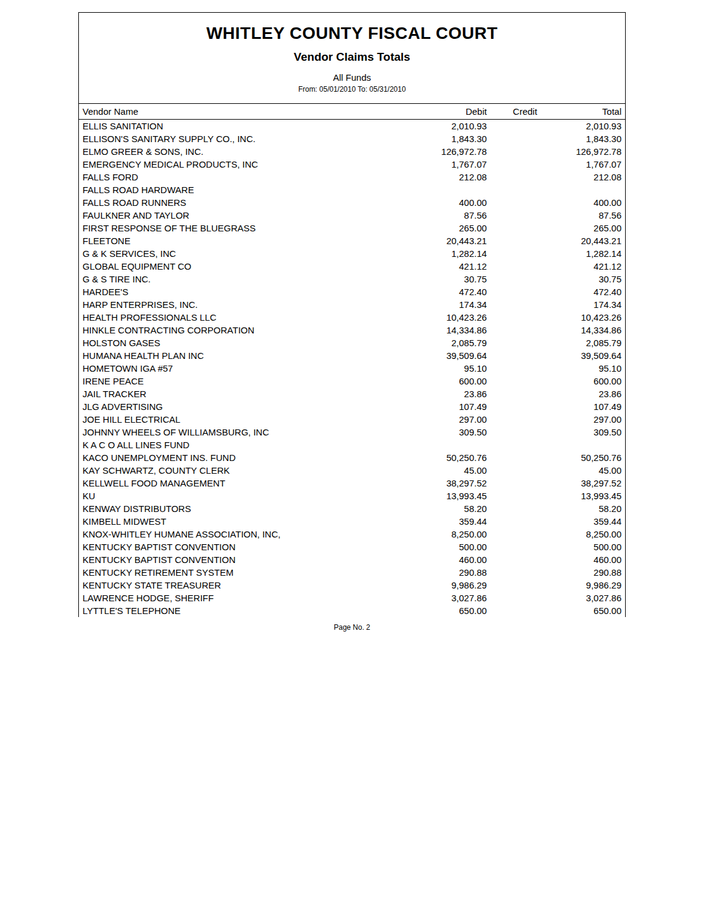WHITLEY COUNTY FISCAL COURT
Vendor Claims Totals
All Funds
From: 05/01/2010 To: 05/31/2010
| Vendor Name | Debit | Credit | Total |
| --- | --- | --- | --- |
| ELLIS SANITATION | 2,010.93 | | 2,010.93 |
| ELLISON'S SANITARY SUPPLY CO., INC. | 1,843.30 | | 1,843.30 |
| ELMO GREER & SONS, INC. | 126,972.78 | | 126,972.78 |
| EMERGENCY MEDICAL PRODUCTS, INC | 1,767.07 | | 1,767.07 |
| FALLS FORD | 212.08 | | 212.08 |
| FALLS ROAD HARDWARE | | | |
| FALLS ROAD RUNNERS | 400.00 | | 400.00 |
| FAULKNER AND TAYLOR | 87.56 | | 87.56 |
| FIRST RESPONSE OF THE BLUEGRASS | 265.00 | | 265.00 |
| FLEETONE | 20,443.21 | | 20,443.21 |
| G & K SERVICES, INC | 1,282.14 | | 1,282.14 |
| GLOBAL EQUIPMENT CO | 421.12 | | 421.12 |
| G & S TIRE INC. | 30.75 | | 30.75 |
| HARDEE'S | 472.40 | | 472.40 |
| HARP ENTERPRISES, INC. | 174.34 | | 174.34 |
| HEALTH PROFESSIONALS LLC | 10,423.26 | | 10,423.26 |
| HINKLE CONTRACTING CORPORATION | 14,334.86 | | 14,334.86 |
| HOLSTON GASES | 2,085.79 | | 2,085.79 |
| HUMANA HEALTH PLAN INC | 39,509.64 | | 39,509.64 |
| HOMETOWN IGA #57 | 95.10 | | 95.10 |
| IRENE PEACE | 600.00 | | 600.00 |
| JAIL TRACKER | 23.86 | | 23.86 |
| JLG ADVERTISING | 107.49 | | 107.49 |
| JOE HILL ELECTRICAL | 297.00 | | 297.00 |
| JOHNNY WHEELS OF WILLIAMSBURG, INC | 309.50 | | 309.50 |
| K A C O ALL LINES FUND | | | |
| KACO UNEMPLOYMENT INS. FUND | 50,250.76 | | 50,250.76 |
| KAY SCHWARTZ, COUNTY CLERK | 45.00 | | 45.00 |
| KELLWELL FOOD MANAGEMENT | 38,297.52 | | 38,297.52 |
| KU | 13,993.45 | | 13,993.45 |
| KENWAY DISTRIBUTORS | 58.20 | | 58.20 |
| KIMBELL MIDWEST | 359.44 | | 359.44 |
| KNOX-WHITLEY HUMANE ASSOCIATION, INC, | 8,250.00 | | 8,250.00 |
| KENTUCKY BAPTIST CONVENTION | 500.00 | | 500.00 |
| KENTUCKY BAPTIST CONVENTION | 460.00 | | 460.00 |
| KENTUCKY RETIREMENT SYSTEM | 290.88 | | 290.88 |
| KENTUCKY STATE TREASURER | 9,986.29 | | 9,986.29 |
| LAWRENCE HODGE, SHERIFF | 3,027.86 | | 3,027.86 |
| LYTTLE'S TELEPHONE | 650.00 | | 650.00 |
Page No. 2